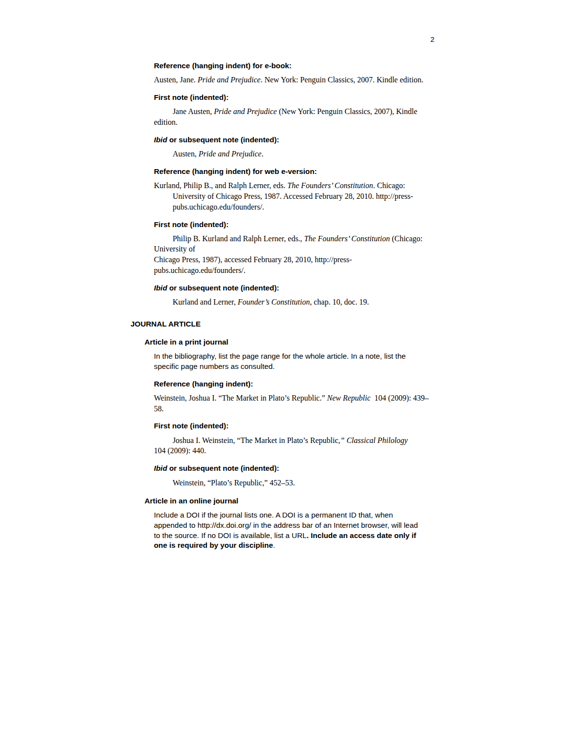2
Reference (hanging indent) for e-book:
Austen, Jane. Pride and Prejudice. New York: Penguin Classics, 2007. Kindle edition.
First note (indented):
Jane Austen, Pride and Prejudice (New York: Penguin Classics, 2007), Kindle edition.
Ibid or subsequent note (indented):
Austen, Pride and Prejudice.
Reference (hanging indent) for web e-version:
Kurland, Philip B., and Ralph Lerner, eds. The Founders’ Constitution. Chicago: University of Chicago Press, 1987. Accessed February 28, 2010. http://press-pubs.uchicago.edu/founders/.
First note (indented):
Philip B. Kurland and Ralph Lerner, eds., The Founders’ Constitution (Chicago: University of Chicago Press, 1987), accessed February 28, 2010, http://press-pubs.uchicago.edu/founders/.
Ibid or subsequent note (indented):
Kurland and Lerner, Founder’s Constitution, chap. 10, doc. 19.
JOURNAL ARTICLE
Article in a print journal
In the bibliography, list the page range for the whole article. In a note, list the specific page numbers as consulted.
Reference (hanging indent):
Weinstein, Joshua I. “The Market in Plato’s Republic.” New Republic 104 (2009): 439–58.
First note (indented):
Joshua I. Weinstein, “The Market in Plato’s Republic,” Classical Philology 104 (2009): 440.
Ibid or subsequent note (indented):
Weinstein, “Plato’s Republic,” 452–53.
Article in an online journal
Include a DOI if the journal lists one. A DOI is a permanent ID that, when appended to http://dx.doi.org/ in the address bar of an Internet browser, will lead to the source. If no DOI is available, list a URL. Include an access date only if one is required by your discipline.